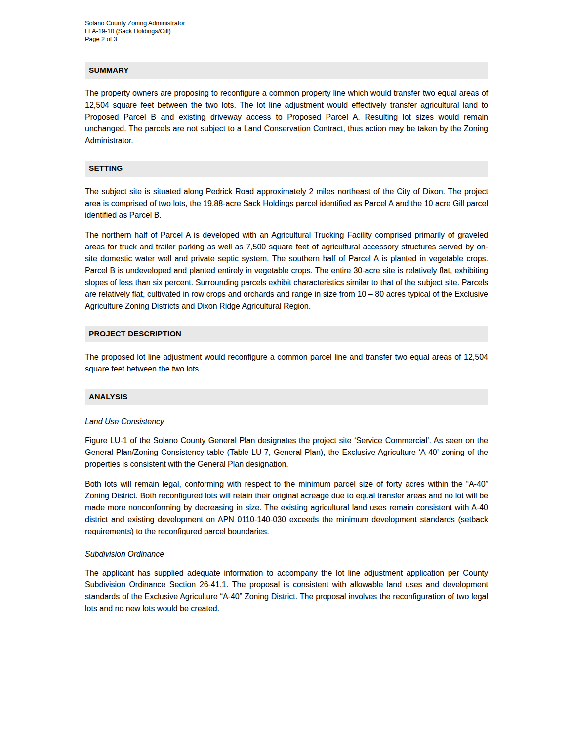Solano County Zoning Administrator
LLA-19-10 (Sack Holdings/Gill)
Page 2 of 3
SUMMARY
The property owners are proposing to reconfigure a common property line which would transfer two equal areas of 12,504 square feet between the two lots. The lot line adjustment would effectively transfer agricultural land to Proposed Parcel B and existing driveway access to Proposed Parcel A. Resulting lot sizes would remain unchanged. The parcels are not subject to a Land Conservation Contract, thus action may be taken by the Zoning Administrator.
SETTING
The subject site is situated along Pedrick Road approximately 2 miles northeast of the City of Dixon. The project area is comprised of two lots, the 19.88-acre Sack Holdings parcel identified as Parcel A and the 10 acre Gill parcel identified as Parcel B.
The northern half of Parcel A is developed with an Agricultural Trucking Facility comprised primarily of graveled areas for truck and trailer parking as well as 7,500 square feet of agricultural accessory structures served by on-site domestic water well and private septic system. The southern half of Parcel A is planted in vegetable crops. Parcel B is undeveloped and planted entirely in vegetable crops. The entire 30-acre site is relatively flat, exhibiting slopes of less than six percent. Surrounding parcels exhibit characteristics similar to that of the subject site. Parcels are relatively flat, cultivated in row crops and orchards and range in size from 10 – 80 acres typical of the Exclusive Agriculture Zoning Districts and Dixon Ridge Agricultural Region.
PROJECT DESCRIPTION
The proposed lot line adjustment would reconfigure a common parcel line and transfer two equal areas of 12,504 square feet between the two lots.
ANALYSIS
Land Use Consistency
Figure LU-1 of the Solano County General Plan designates the project site ‘Service Commercial’. As seen on the General Plan/Zoning Consistency table (Table LU-7, General Plan), the Exclusive Agriculture ‘A-40’ zoning of the properties is consistent with the General Plan designation.
Both lots will remain legal, conforming with respect to the minimum parcel size of forty acres within the “A-40” Zoning District. Both reconfigured lots will retain their original acreage due to equal transfer areas and no lot will be made more nonconforming by decreasing in size. The existing agricultural land uses remain consistent with A-40 district and existing development on APN 0110-140-030 exceeds the minimum development standards (setback requirements) to the reconfigured parcel boundaries.
Subdivision Ordinance
The applicant has supplied adequate information to accompany the lot line adjustment application per County Subdivision Ordinance Section 26-41.1. The proposal is consistent with allowable land uses and development standards of the Exclusive Agriculture “A-40” Zoning District. The proposal involves the reconfiguration of two legal lots and no new lots would be created.